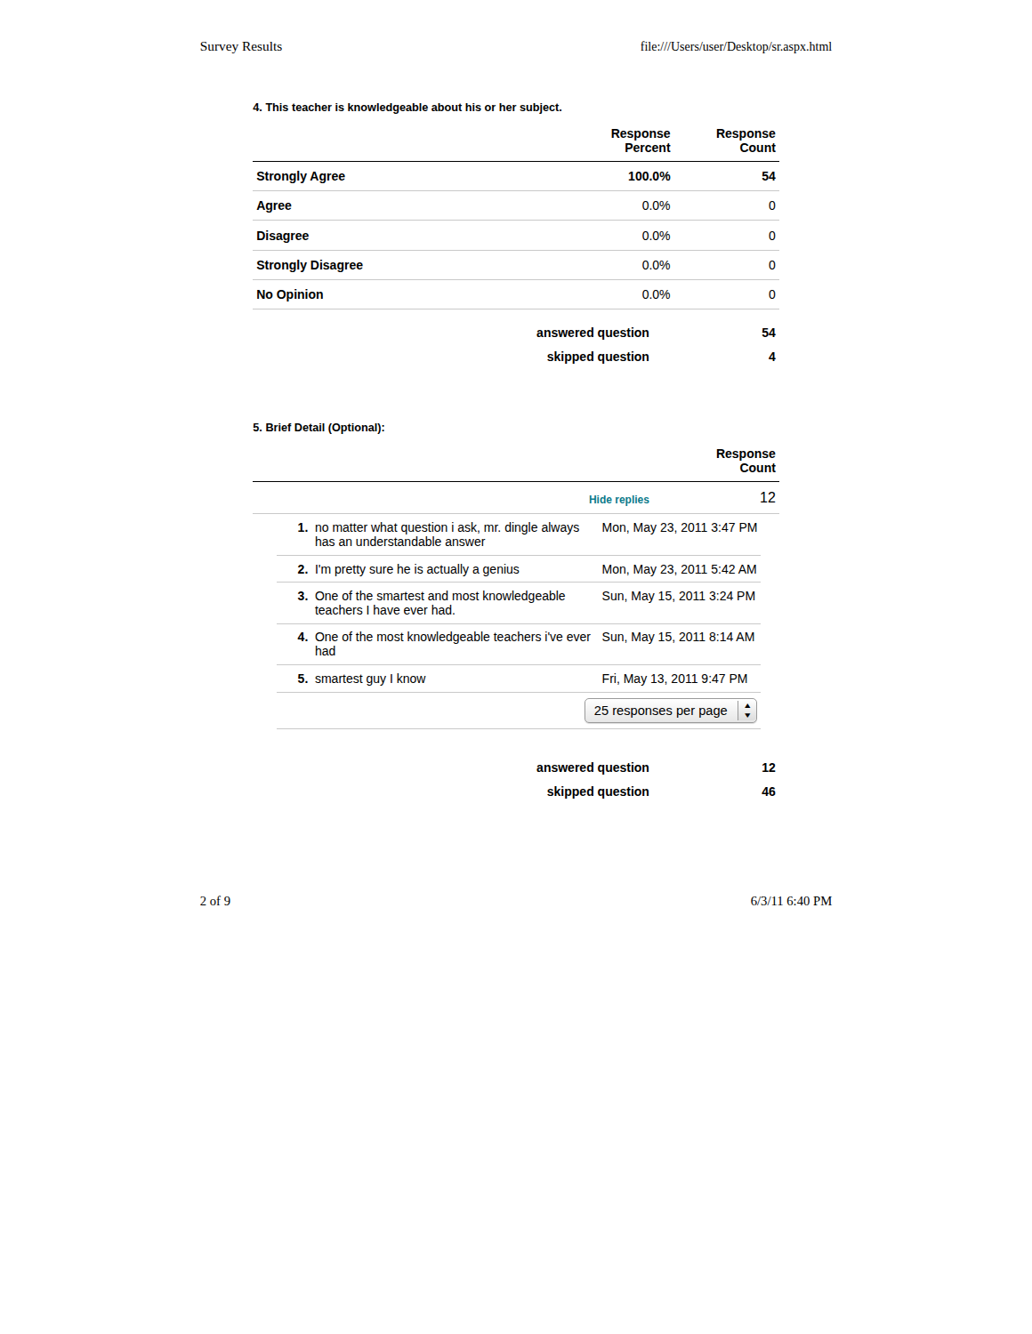Survey Results
file:///Users/user/Desktop/sr.aspx.html
4. This teacher is knowledgeable about his or her subject.
| | Response Percent | Response Count |
| --- | --- | --- |
| Strongly Agree | 100.0% | 54 |
| Agree | 0.0% | 0 |
| Disagree | 0.0% | 0 |
| Strongly Disagree | 0.0% | 0 |
| No Opinion | 0.0% | 0 |
| answered question | 54 |
| skipped question | 4 |
5. Brief Detail (Optional):
| | Response Count |
| --- | --- |
| Hide replies | 12 |
| 1. | no matter what question i ask, mr. dingle always has an understandable answer | Mon, May 23, 2011 3:47 PM |
| 2. | I'm pretty sure he is actually a genius | Mon, May 23, 2011 5:42 AM |
| 3. | One of the smartest and most knowledgeable teachers I have ever had. | Sun, May 15, 2011 3:24 PM |
| 4. | One of the most knowledgeable teachers i've ever had | Sun, May 15, 2011 8:14 AM |
| 5. | smartest guy I know | Fri, May 13, 2011 9:47 PM |
| 25 responses per page ▲ ▼ |
| answered question | 12 |
| skipped question | 46 |
2 of 9
6/3/11 6:40 PM